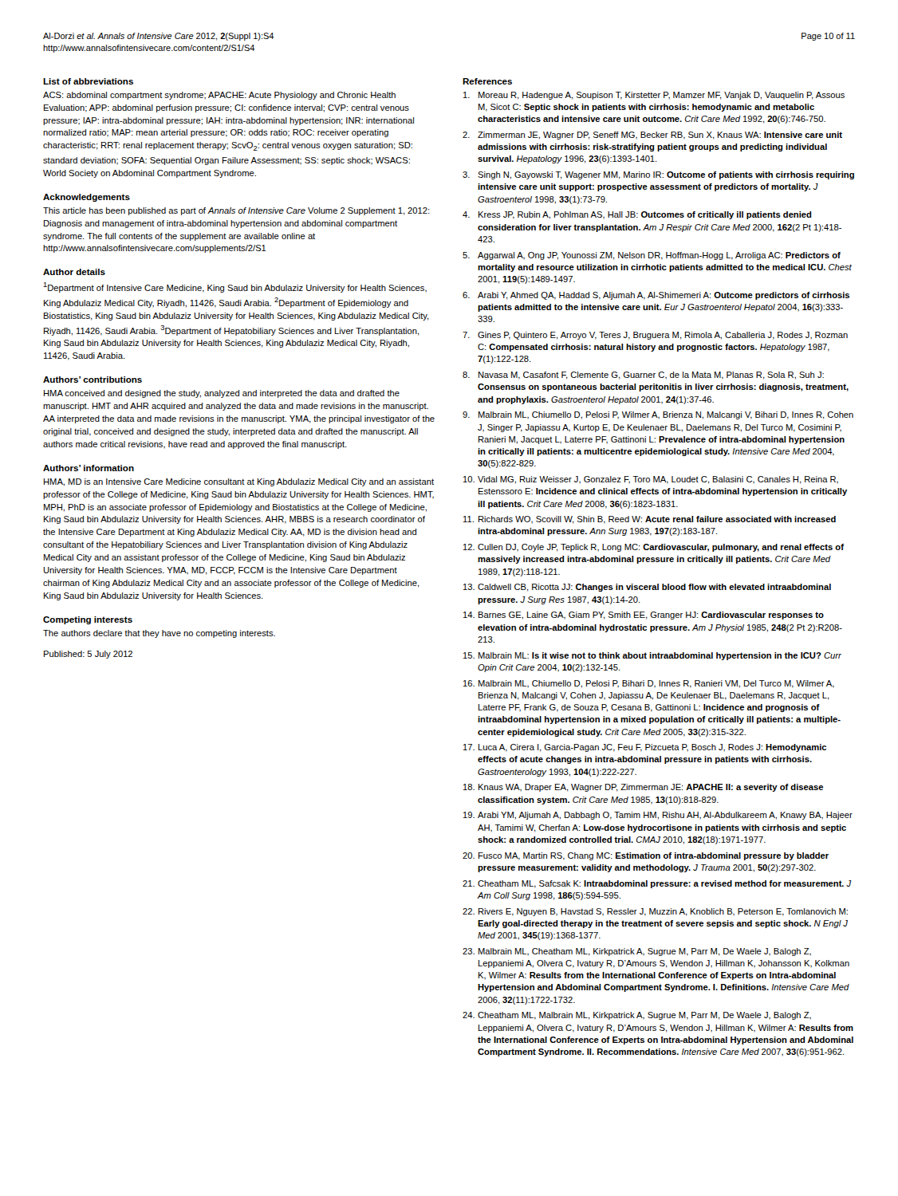Al-Dorzi et al. Annals of Intensive Care 2012, 2(Suppl 1):S4
http://www.annalsofintensivecare.com/content/2/S1/S4
Page 10 of 11
List of abbreviations
ACS: abdominal compartment syndrome; APACHE: Acute Physiology and Chronic Health Evaluation; APP: abdominal perfusion pressure; CI: confidence interval; CVP: central venous pressure; IAP: intra-abdominal pressure; IAH: intra-abdominal hypertension; INR: international normalized ratio; MAP: mean arterial pressure; OR: odds ratio; ROC: receiver operating characteristic; RRT: renal replacement therapy; ScvO2: central venous oxygen saturation; SD: standard deviation; SOFA: Sequential Organ Failure Assessment; SS: septic shock; WSACS: World Society on Abdominal Compartment Syndrome.
Acknowledgements
This article has been published as part of Annals of Intensive Care Volume 2 Supplement 1, 2012: Diagnosis and management of intra-abdominal hypertension and abdominal compartment syndrome. The full contents of the supplement are available online at http://www.annalsofintensivecare.com/supplements/2/S1
Author details
1Department of Intensive Care Medicine, King Saud bin Abdulaziz University for Health Sciences, King Abdulaziz Medical City, Riyadh, 11426, Saudi Arabia. 2Department of Epidemiology and Biostatistics, King Saud bin Abdulaziz University for Health Sciences, King Abdulaziz Medical City, Riyadh, 11426, Saudi Arabia. 3Department of Hepatobiliary Sciences and Liver Transplantation, King Saud bin Abdulaziz University for Health Sciences, King Abdulaziz Medical City, Riyadh, 11426, Saudi Arabia.
Authors’ contributions
HMA conceived and designed the study, analyzed and interpreted the data and drafted the manuscript. HMT and AHR acquired and analyzed the data and made revisions in the manuscript. AA interpreted the data and made revisions in the manuscript. YMA, the principal investigator of the original trial, conceived and designed the study, interpreted data and drafted the manuscript. All authors made critical revisions, have read and approved the final manuscript.
Authors’ information
HMA, MD is an Intensive Care Medicine consultant at King Abdulaziz Medical City and an assistant professor of the College of Medicine, King Saud bin Abdulaziz University for Health Sciences. HMT, MPH, PhD is an associate professor of Epidemiology and Biostatistics at the College of Medicine, King Saud bin Abdulaziz University for Health Sciences. AHR, MBBS is a research coordinator of the Intensive Care Department at King Abdulaziz Medical City. AA, MD is the division head and consultant of the Hepatobiliary Sciences and Liver Transplantation division of King Abdulaziz Medical City and an assistant professor of the College of Medicine, King Saud bin Abdulaziz University for Health Sciences. YMA, MD, FCCP, FCCM is the Intensive Care Department chairman of King Abdulaziz Medical City and an associate professor of the College of Medicine, King Saud bin Abdulaziz University for Health Sciences.
Competing interests
The authors declare that they have no competing interests.
Published: 5 July 2012
References
Moreau R, Hadengue A, Soupison T, Kirstetter P, Mamzer MF, Vanjak D, Vauquelin P, Assous M, Sicot C: Septic shock in patients with cirrhosis: hemodynamic and metabolic characteristics and intensive care unit outcome. Crit Care Med 1992, 20(6):746-750.
Zimmerman JE, Wagner DP, Seneff MG, Becker RB, Sun X, Knaus WA: Intensive care unit admissions with cirrhosis: risk-stratifying patient groups and predicting individual survival. Hepatology 1996, 23(6):1393-1401.
Singh N, Gayowski T, Wagener MM, Marino IR: Outcome of patients with cirrhosis requiring intensive care unit support: prospective assessment of predictors of mortality. J Gastroenterol 1998, 33(1):73-79.
Kress JP, Rubin A, Pohlman AS, Hall JB: Outcomes of critically ill patients denied consideration for liver transplantation. Am J Respir Crit Care Med 2000, 162(2 Pt 1):418-423.
Aggarwal A, Ong JP, Younossi ZM, Nelson DR, Hoffman-Hogg L, Arroliga AC: Predictors of mortality and resource utilization in cirrhotic patients admitted to the medical ICU. Chest 2001, 119(5):1489-1497.
Arabi Y, Ahmed QA, Haddad S, Aljumah A, Al-Shimemeri A: Outcome predictors of cirrhosis patients admitted to the intensive care unit. Eur J Gastroenterol Hepatol 2004, 16(3):333-339.
Gines P, Quintero E, Arroyo V, Teres J, Bruguera M, Rimola A, Caballeria J, Rodes J, Rozman C: Compensated cirrhosis: natural history and prognostic factors. Hepatology 1987, 7(1):122-128.
Navasa M, Casafont F, Clemente G, Guarner C, de la Mata M, Planas R, Sola R, Suh J: Consensus on spontaneous bacterial peritonitis in liver cirrhosis: diagnosis, treatment, and prophylaxis. Gastroenterol Hepatol 2001, 24(1):37-46.
Malbrain ML, Chiumello D, Pelosi P, Wilmer A, Brienza N, Malcangi V, Bihari D, Innes R, Cohen J, Singer P, Japiassu A, Kurtop E, De Keulenaer BL, Daelemans R, Del Turco M, Cosimini P, Ranieri M, Jacquet L, Laterre PF, Gattinoni L: Prevalence of intra-abdominal hypertension in critically ill patients: a multicentre epidemiological study. Intensive Care Med 2004, 30(5):822-829.
Vidal MG, Ruiz Weisser J, Gonzalez F, Toro MA, Loudet C, Balasini C, Canales H, Reina R, Estenssoro E: Incidence and clinical effects of intra-abdominal hypertension in critically ill patients. Crit Care Med 2008, 36(6):1823-1831.
Richards WO, Scovill W, Shin B, Reed W: Acute renal failure associated with increased intra-abdominal pressure. Ann Surg 1983, 197(2):183-187.
Cullen DJ, Coyle JP, Teplick R, Long MC: Cardiovascular, pulmonary, and renal effects of massively increased intra-abdominal pressure in critically ill patients. Crit Care Med 1989, 17(2):118-121.
Caldwell CB, Ricotta JJ: Changes in visceral blood flow with elevated intraabdominal pressure. J Surg Res 1987, 43(1):14-20.
Barnes GE, Laine GA, Giam PY, Smith EE, Granger HJ: Cardiovascular responses to elevation of intra-abdominal hydrostatic pressure. Am J Physiol 1985, 248(2 Pt 2):R208-213.
Malbrain ML: Is it wise not to think about intraabdominal hypertension in the ICU? Curr Opin Crit Care 2004, 10(2):132-145.
Malbrain ML, Chiumello D, Pelosi P, Bihari D, Innes R, Ranieri VM, Del Turco M, Wilmer A, Brienza N, Malcangi V, Cohen J, Japiassu A, De Keulenaer BL, Daelemans R, Jacquet L, Laterre PF, Frank G, de Souza P, Cesana B, Gattinoni L: Incidence and prognosis of intraabdominal hypertension in a mixed population of critically ill patients: a multiple-center epidemiological study. Crit Care Med 2005, 33(2):315-322.
Luca A, Cirera I, Garcia-Pagan JC, Feu F, Pizcueta P, Bosch J, Rodes J: Hemodynamic effects of acute changes in intra-abdominal pressure in patients with cirrhosis. Gastroenterology 1993, 104(1):222-227.
Knaus WA, Draper EA, Wagner DP, Zimmerman JE: APACHE II: a severity of disease classification system. Crit Care Med 1985, 13(10):818-829.
Arabi YM, Aljumah A, Dabbagh O, Tamim HM, Rishu AH, Al-Abdulkareem A, Knawy BA, Hajeer AH, Tamimi W, Cherfan A: Low-dose hydrocortisone in patients with cirrhosis and septic shock: a randomized controlled trial. CMAJ 2010, 182(18):1971-1977.
Fusco MA, Martin RS, Chang MC: Estimation of intra-abdominal pressure by bladder pressure measurement: validity and methodology. J Trauma 2001, 50(2):297-302.
Cheatham ML, Safcsak K: Intraabdominal pressure: a revised method for measurement. J Am Coll Surg 1998, 186(5):594-595.
Rivers E, Nguyen B, Havstad S, Ressler J, Muzzin A, Knoblich B, Peterson E, Tomlanovich M: Early goal-directed therapy in the treatment of severe sepsis and septic shock. N Engl J Med 2001, 345(19):1368-1377.
Malbrain ML, Cheatham ML, Kirkpatrick A, Sugrue M, Parr M, De Waele J, Balogh Z, Leppaniemi A, Olvera C, Ivatury R, D’Amours S, Wendon J, Hillman K, Johansson K, Kolkman K, Wilmer A: Results from the International Conference of Experts on Intra-abdominal Hypertension and Abdominal Compartment Syndrome. I. Definitions. Intensive Care Med 2006, 32(11):1722-1732.
Cheatham ML, Malbrain ML, Kirkpatrick A, Sugrue M, Parr M, De Waele J, Balogh Z, Leppaniemi A, Olvera C, Ivatury R, D’Amours S, Wendon J, Hillman K, Wilmer A: Results from the International Conference of Experts on Intra-abdominal Hypertension and Abdominal Compartment Syndrome. II. Recommendations. Intensive Care Med 2007, 33(6):951-962.